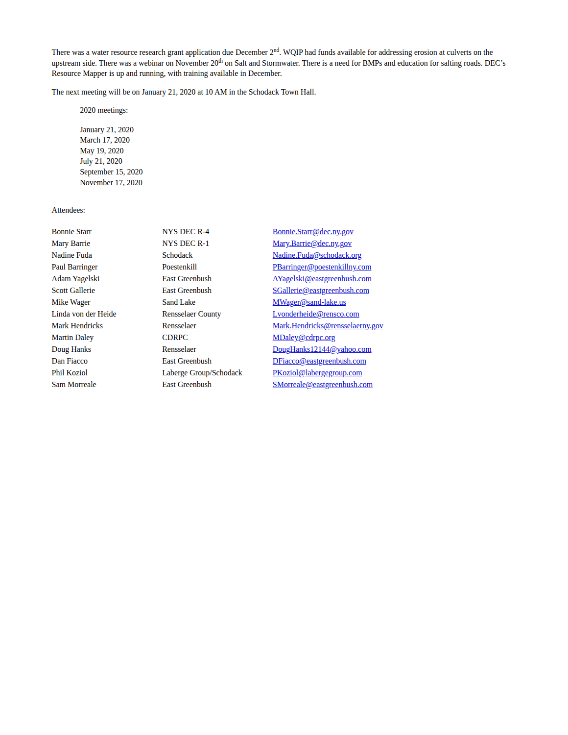There was a water resource research grant application due December 2nd. WQIP had funds available for addressing erosion at culverts on the upstream side. There was a webinar on November 20th on Salt and Stormwater. There is a need for BMPs and education for salting roads. DEC’s Resource Mapper is up and running, with training available in December.
The next meeting will be on January 21, 2020 at 10 AM in the Schodack Town Hall.
2020 meetings:
January 21, 2020
March 17, 2020
May 19, 2020
July 21, 2020
September 15, 2020
November 17, 2020
Attendees:
| Bonnie Starr | NYS DEC R-4 | Bonnie.Starr@dec.ny.gov |
| Mary Barrie | NYS DEC R-1 | Mary.Barrie@dec.ny.gov |
| Nadine Fuda | Schodack | Nadine.Fuda@schodack.org |
| Paul Barringer | Poestenkill | PBarringer@poestenkillny.com |
| Adam Yagelski | East Greenbush | AYagelski@eastgreenbush.com |
| Scott Gallerie | East Greenbush | SGallerie@eastgreenbush.com |
| Mike Wager | Sand Lake | MWager@sand-lake.us |
| Linda von der Heide | Rensselaer County | Lvonderheide@rensco.com |
| Mark Hendricks | Rensselaer | Mark.Hendricks@rensselaerny.gov |
| Martin Daley | CDRPC | MDaley@cdrpc.org |
| Doug Hanks | Rensselaer | DougHanks12144@yahoo.com |
| Dan Fiacco | East Greenbush | DFiacco@eastgreenbush.com |
| Phil Koziol | Laberge Group/Schodack | PKoziol@labergegroup.com |
| Sam Morreale | East Greenbush | SMorreale@eastgreenbush.com |